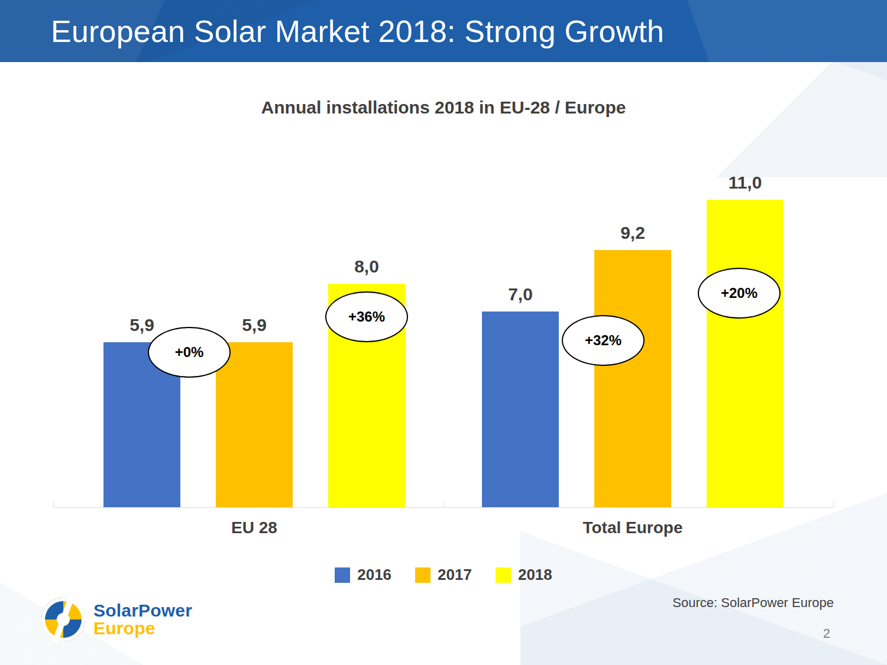European Solar Market 2018: Strong Growth
Annual installations 2018 in EU-28 / Europe
5,9
5,9
8,0
7,0
9,2
11,0
+0%
+36%
+32%
+20%
EU 28
Total Europe
2016 2017 2018
Source: SolarPower Europe
2
SolarPower
Europe